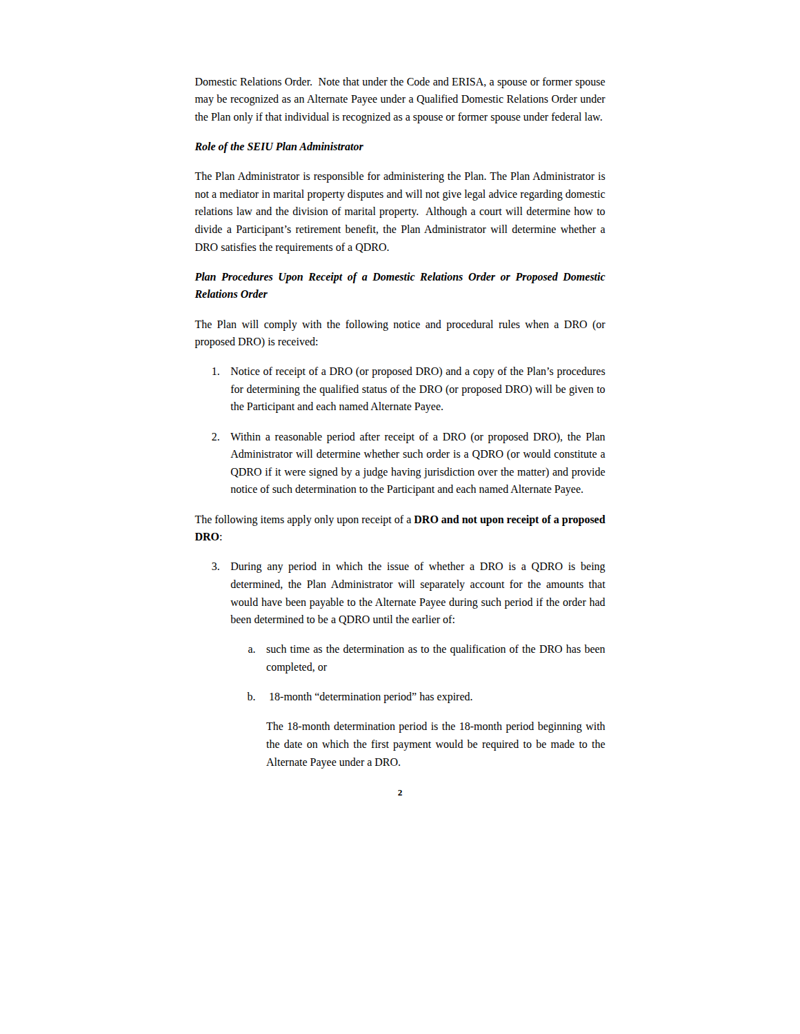Domestic Relations Order. Note that under the Code and ERISA, a spouse or former spouse may be recognized as an Alternate Payee under a Qualified Domestic Relations Order under the Plan only if that individual is recognized as a spouse or former spouse under federal law.
Role of the SEIU Plan Administrator
The Plan Administrator is responsible for administering the Plan. The Plan Administrator is not a mediator in marital property disputes and will not give legal advice regarding domestic relations law and the division of marital property. Although a court will determine how to divide a Participant’s retirement benefit, the Plan Administrator will determine whether a DRO satisfies the requirements of a QDRO.
Plan Procedures Upon Receipt of a Domestic Relations Order or Proposed Domestic Relations Order
The Plan will comply with the following notice and procedural rules when a DRO (or proposed DRO) is received:
Notice of receipt of a DRO (or proposed DRO) and a copy of the Plan’s procedures for determining the qualified status of the DRO (or proposed DRO) will be given to the Participant and each named Alternate Payee.
Within a reasonable period after receipt of a DRO (or proposed DRO), the Plan Administrator will determine whether such order is a QDRO (or would constitute a QDRO if it were signed by a judge having jurisdiction over the matter) and provide notice of such determination to the Participant and each named Alternate Payee.
The following items apply only upon receipt of a DRO and not upon receipt of a proposed DRO:
During any period in which the issue of whether a DRO is a QDRO is being determined, the Plan Administrator will separately account for the amounts that would have been payable to the Alternate Payee during such period if the order had been determined to be a QDRO until the earlier of:
such time as the determination as to the qualification of the DRO has been completed, or
18-month “determination period” has expired.
The 18-month determination period is the 18-month period beginning with the date on which the first payment would be required to be made to the Alternate Payee under a DRO.
2